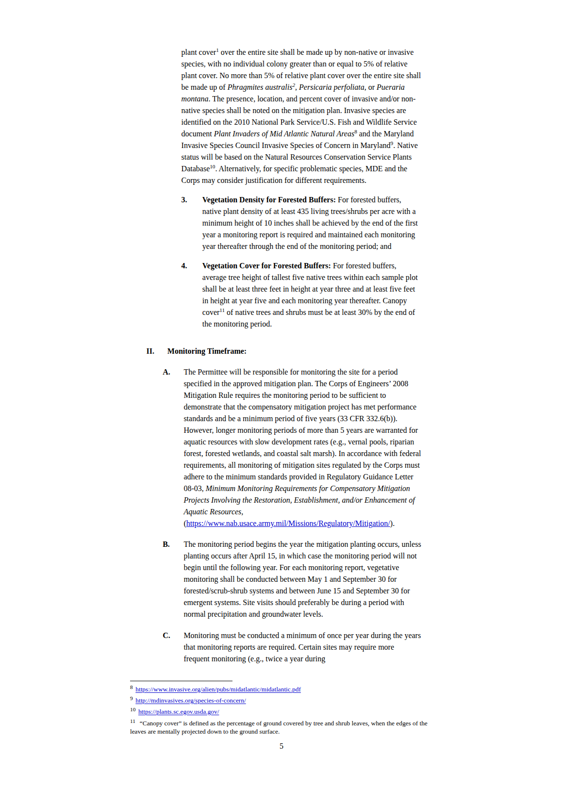plant cover1 over the entire site shall be made up by non-native or invasive species, with no individual colony greater than or equal to 5% of relative plant cover. No more than 5% of relative plant cover over the entire site shall be made up of Phragmites australis2, Persicaria perfoliata, or Pueraria montana. The presence, location, and percent cover of invasive and/or non-native species shall be noted on the mitigation plan. Invasive species are identified on the 2010 National Park Service/U.S. Fish and Wildlife Service document Plant Invaders of Mid Atlantic Natural Areas8 and the Maryland Invasive Species Council Invasive Species of Concern in Maryland9. Native status will be based on the Natural Resources Conservation Service Plants Database10. Alternatively, for specific problematic species, MDE and the Corps may consider justification for different requirements.
3.
Vegetation Density for Forested Buffers: For forested buffers, native plant density of at least 435 living trees/shrubs per acre with a minimum height of 10 inches shall be achieved by the end of the first year a monitoring report is required and maintained each monitoring year thereafter through the end of the monitoring period; and
4.
Vegetation Cover for Forested Buffers: For forested buffers, average tree height of tallest five native trees within each sample plot shall be at least three feet in height at year three and at least five feet in height at year five and each monitoring year thereafter. Canopy cover11 of native trees and shrubs must be at least 30% by the end of the monitoring period.
II.
Monitoring Timeframe:
A.
The Permittee will be responsible for monitoring the site for a period specified in the approved mitigation plan. The Corps of Engineers’ 2008 Mitigation Rule requires the monitoring period to be sufficient to demonstrate that the compensatory mitigation project has met performance standards and be a minimum period of five years (33 CFR 332.6(b)). However, longer monitoring periods of more than 5 years are warranted for aquatic resources with slow development rates (e.g., vernal pools, riparian forest, forested wetlands, and coastal salt marsh). In accordance with federal requirements, all monitoring of mitigation sites regulated by the Corps must adhere to the minimum standards provided in Regulatory Guidance Letter 08-03, Minimum Monitoring Requirements for Compensatory Mitigation Projects Involving the Restoration, Establishment, and/or Enhancement of Aquatic Resources, (https://www.nab.usace.army.mil/Missions/Regulatory/Mitigation/).
B.
The monitoring period begins the year the mitigation planting occurs, unless planting occurs after April 15, in which case the monitoring period will not begin until the following year. For each monitoring report, vegetative monitoring shall be conducted between May 1 and September 30 for forested/scrub-shrub systems and between June 15 and September 30 for emergent systems. Site visits should preferably be during a period with normal precipitation and groundwater levels.
C.
Monitoring must be conducted a minimum of once per year during the years that monitoring reports are required. Certain sites may require more frequent monitoring (e.g., twice a year during
8 https://www.invasive.org/alien/pubs/midatlantic/midatlantic.pdf
9 http://mdinvasives.org/species-of-concern/
10 https://plants.sc.egov.usda.gov/
11 “Canopy cover” is defined as the percentage of ground covered by tree and shrub leaves, when the edges of the leaves are mentally projected down to the ground surface.
5